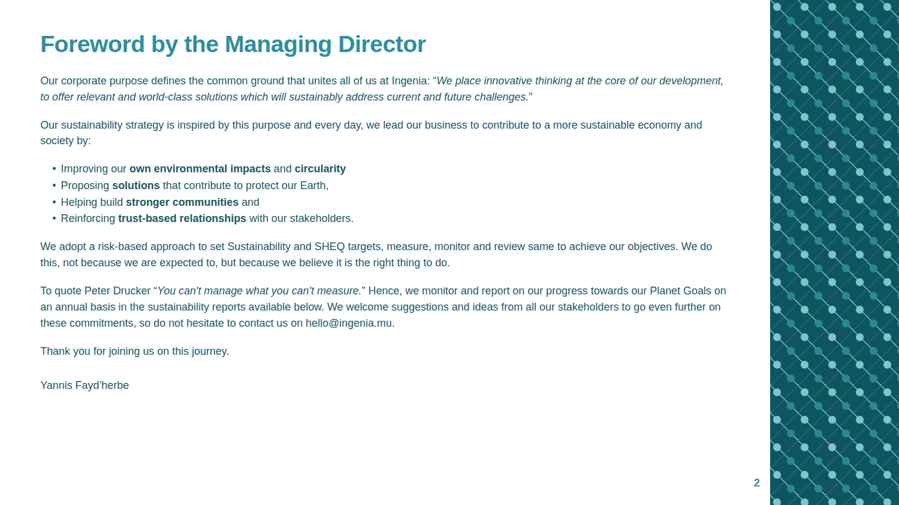Foreword by the Managing Director
Our corporate purpose defines the common ground that unites all of us at Ingenia: “We place innovative thinking at the core of our development, to offer relevant and world-class solutions which will sustainably address current and future challenges.”
Our sustainability strategy is inspired by this purpose and every day, we lead our business to contribute to a more sustainable economy and society by:
Improving our own environmental impacts and circularity
Proposing solutions that contribute to protect our Earth,
Helping build stronger communities and
Reinforcing trust-based relationships with our stakeholders.
We adopt a risk-based approach to set Sustainability and SHEQ targets, measure, monitor and review same to achieve our objectives. We do this, not because we are expected to, but because we believe it is the right thing to do.
To quote Peter Drucker “You can't manage what you can't measure.” Hence, we monitor and report on our progress towards our Planet Goals on an annual basis in the sustainability reports available below. We welcome suggestions and ideas from all our stakeholders to go even further on these commitments, so do not hesitate to contact us on hello@ingenia.mu.
Thank you for joining us on this journey.
Yannis Fayd’herbe
2